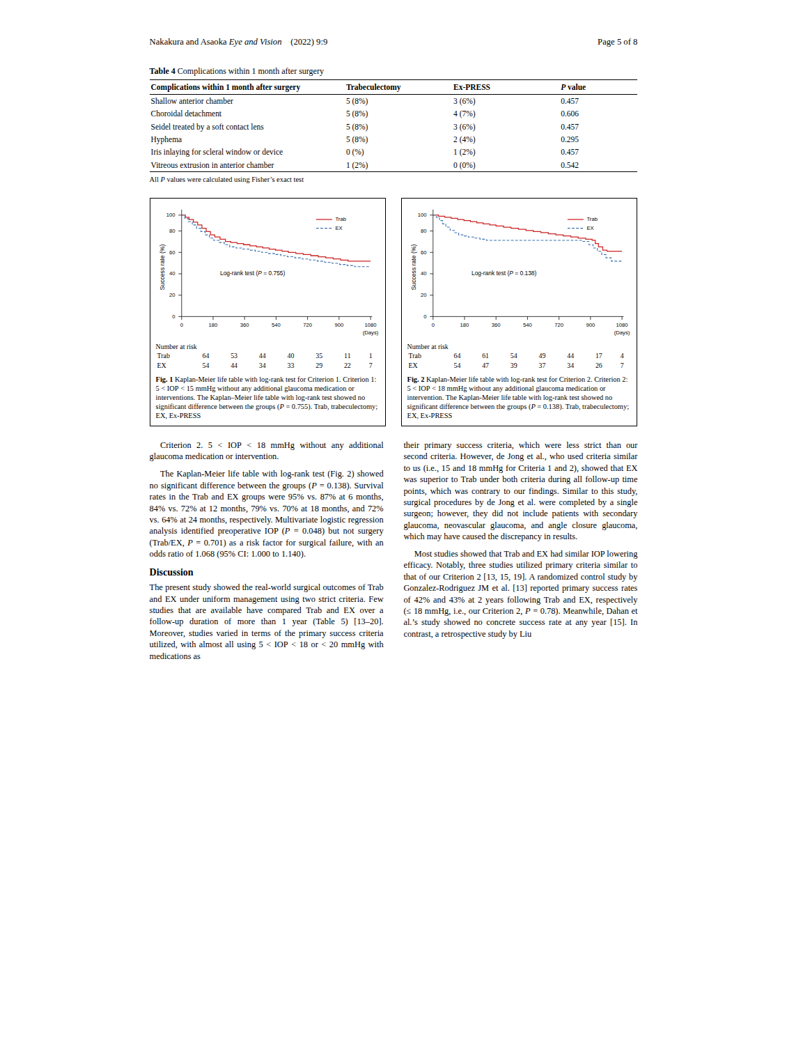Nakakura and Asaoka Eye and Vision (2022) 9:9
Page 5 of 8
Table 4 Complications within 1 month after surgery
| Complications within 1 month after surgery | Trabeculectomy | Ex-PRESS | P value |
| --- | --- | --- | --- |
| Shallow anterior chamber | 5 (8%) | 3 (6%) | 0.457 |
| Choroidal detachment | 5 (8%) | 4 (7%) | 0.606 |
| Seidel treated by a soft contact lens | 5 (8%) | 3 (6%) | 0.457 |
| Hyphema | 5 (8%) | 2 (4%) | 0.295 |
| Iris inlaying for scleral window or device | 0 (%) | 1 (2%) | 0.457 |
| Vitreous extrusion in anterior chamber | 1 (2%) | 0 (0%) | 0.542 |
All P values were calculated using Fisher’s exact test
0 20 40 60 80 100 0 180 360 540 720 900 1080 Success rate (%) Trab EX Log-rank test (P = 0.755) (Days)
Number at risk
| Trab | 64 | 53 | 44 | 40 | 35 | 11 | 1 |
| EX | 54 | 44 | 34 | 33 | 29 | 22 | 7 |
Fig. 1 Kaplan-Meier life table with log-rank test for Criterion 1. Criterion 1: 5 < IOP < 15 mmHg without any additional glaucoma medication or interventions. The Kaplan–Meier life table with log-rank test showed no significant difference between the groups (P = 0.755). Trab, trabeculectomy; EX, Ex-PRESS
0 20 40 60 80 100 0 180 360 540 720 900 1080 Success rate (%) Trab EX Log-rank test (P = 0.138) (Days)
Number at risk
| Trab | 64 | 61 | 54 | 49 | 44 | 17 | 4 |
| EX | 54 | 47 | 39 | 37 | 34 | 26 | 7 |
Fig. 2 Kaplan-Meier life table with log-rank test for Criterion 2. Criterion 2: 5 < IOP < 18 mmHg without any additional glaucoma medication or intervention. The Kaplan-Meier life table with log-rank test showed no significant difference between the groups (P = 0.138). Trab, trabeculectomy; EX, Ex-PRESS
Criterion 2. 5 < IOP < 18 mmHg without any additional glaucoma medication or intervention.
The Kaplan-Meier life table with log-rank test (Fig. 2) showed no significant difference between the groups (P = 0.138). Survival rates in the Trab and EX groups were 95% vs. 87% at 6 months, 84% vs. 72% at 12 months, 79% vs. 70% at 18 months, and 72% vs. 64% at 24 months, respectively. Multivariate logistic regression analysis identified preoperative IOP (P = 0.048) but not surgery (Trab/EX, P = 0.701) as a risk factor for surgical failure, with an odds ratio of 1.068 (95% CI: 1.000 to 1.140).
Discussion
The present study showed the real-world surgical outcomes of Trab and EX under uniform management using two strict criteria. Few studies that are available have compared Trab and EX over a follow-up duration of more than 1 year (Table 5) [13–20]. Moreover, studies varied in terms of the primary success criteria utilized, with almost all using 5 < IOP < 18 or < 20 mmHg with medications as
their primary success criteria, which were less strict than our second criteria. However, de Jong et al., who used criteria similar to us (i.e., 15 and 18 mmHg for Criteria 1 and 2), showed that EX was superior to Trab under both criteria during all follow-up time points, which was contrary to our findings. Similar to this study, surgical procedures by de Jong et al. were completed by a single surgeon; however, they did not include patients with secondary glaucoma, neovascular glaucoma, and angle closure glaucoma, which may have caused the discrepancy in results.
Most studies showed that Trab and EX had similar IOP lowering efficacy. Notably, three studies utilized primary criteria similar to that of our Criterion 2 [13, 15, 19]. A randomized control study by Gonzalez-Rodriguez JM et al. [13] reported primary success rates of 42% and 43% at 2 years following Trab and EX, respectively (≤ 18 mmHg, i.e., our Criterion 2, P = 0.78). Meanwhile, Dahan et al.’s study showed no concrete success rate at any year [15]. In contrast, a retrospective study by Liu